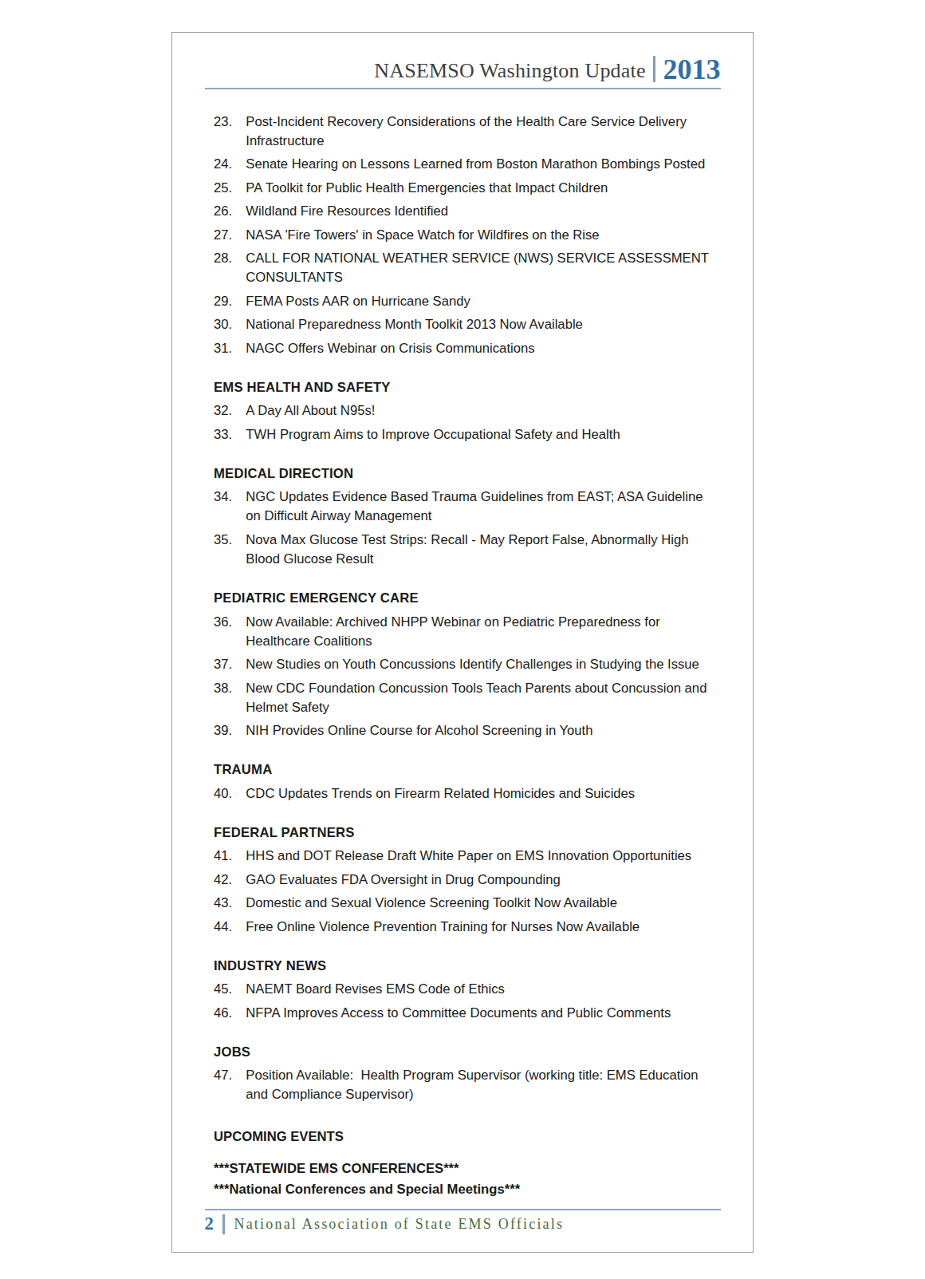NASEMSO Washington Update
2013
23. Post-Incident Recovery Considerations of the Health Care Service Delivery Infrastructure
24. Senate Hearing on Lessons Learned from Boston Marathon Bombings Posted
25. PA Toolkit for Public Health Emergencies that Impact Children
26. Wildland Fire Resources Identified
27. NASA 'Fire Towers' in Space Watch for Wildfires on the Rise
28. CALL FOR NATIONAL WEATHER SERVICE (NWS) SERVICE ASSESSMENT CONSULTANTS
29. FEMA Posts AAR on Hurricane Sandy
30. National Preparedness Month Toolkit 2013 Now Available
31. NAGC Offers Webinar on Crisis Communications
EMS HEALTH AND SAFETY
32. A Day All About N95s!
33. TWH Program Aims to Improve Occupational Safety and Health
MEDICAL DIRECTION
34. NGC Updates Evidence Based Trauma Guidelines from EAST; ASA Guideline on Difficult Airway Management
35. Nova Max Glucose Test Strips: Recall - May Report False, Abnormally High Blood Glucose Result
PEDIATRIC EMERGENCY CARE
36. Now Available: Archived NHPP Webinar on Pediatric Preparedness for Healthcare Coalitions
37. New Studies on Youth Concussions Identify Challenges in Studying the Issue
38. New CDC Foundation Concussion Tools Teach Parents about Concussion and Helmet Safety
39. NIH Provides Online Course for Alcohol Screening in Youth
TRAUMA
40. CDC Updates Trends on Firearm Related Homicides and Suicides
FEDERAL PARTNERS
41. HHS and DOT Release Draft White Paper on EMS Innovation Opportunities
42. GAO Evaluates FDA Oversight in Drug Compounding
43. Domestic and Sexual Violence Screening Toolkit Now Available
44. Free Online Violence Prevention Training for Nurses Now Available
INDUSTRY NEWS
45. NAEMT Board Revises EMS Code of Ethics
46. NFPA Improves Access to Committee Documents and Public Comments
JOBS
47. Position Available: Health Program Supervisor (working title: EMS Education and Compliance Supervisor)
UPCOMING EVENTS
***STATEWIDE EMS CONFERENCES***
***National Conferences and Special Meetings***
2 National Association of State EMS Officials